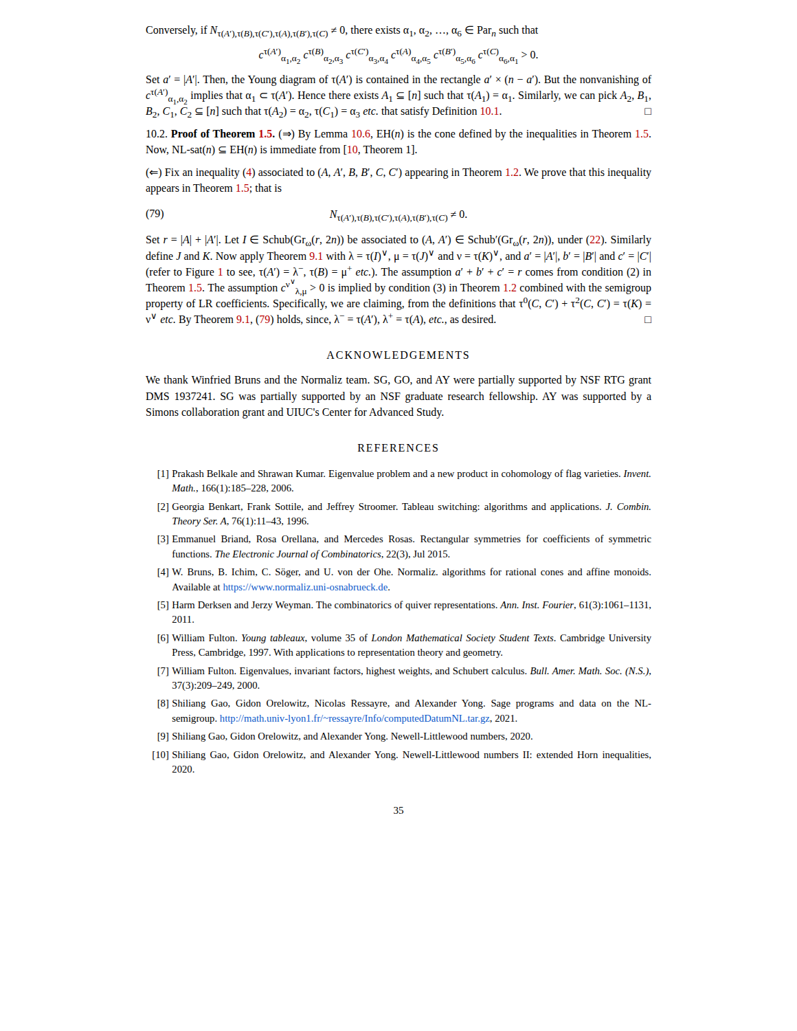Conversely, if Nτ(A′),τ(B),τ(C′),τ(A),τ(B′),τ(C) ≠ 0, there exists α1, α2, …, α6 ∈ Parn such that
cτ(A′)α1,α2 cτ(B)α2,α3 cτ(C′)α3,α4 cτ(A)α4,α5 cτ(B′)α5,α6 cτ(C)α6,α1 > 0.
Set a′ = |A′|. Then, the Young diagram of τ(A′) is contained in the rectangle a′ × (n − a′). But the nonvanishing of cτ(A′)α1,α2 implies that α1 ⊂ τ(A′). Hence there exists A1 ⊆ [n] such that τ(A1) = α1. Similarly, we can pick A2, B1, B2, C1, C2 ⊆ [n] such that τ(A2) = α2, τ(C1) = α3 etc. that satisfy Definition 10.1. □
10.2. Proof of Theorem 1.5. (⇒) By Lemma 10.6, EH(n) is the cone defined by the inequalities in Theorem 1.5. Now, NL-sat(n) ⊆ EH(n) is immediate from [10, Theorem 1].
(⇐) Fix an inequality (4) associated to (A, A′, B, B′, C, C′) appearing in Theorem 1.2. We prove that this inequality appears in Theorem 1.5; that is
(79)
Nτ(A′),τ(B),τ(C′),τ(A),τ(B′),τ(C) ≠ 0.
Set r = |A| + |A′|. Let I ∈ Schub(Grω(r, 2n)) be associated to (A, A′) ∈ Schub′(Grω(r, 2n)), under (22). Similarly define J and K. Now apply Theorem 9.1 with λ = τ(I)∨, μ = τ(J)∨ and ν = τ(K)∨, and a′ = |A′|, b′ = |B′| and c′ = |C′| (refer to Figure 1 to see, τ(A′) = λ−, τ(B) = μ+ etc.). The assumption a′ + b′ + c′ = r comes from condition (2) in Theorem 1.5. The assumption cν∨λ,μ > 0 is implied by condition (3) in Theorem 1.2 combined with the semigroup property of LR coefficients. Specifically, we are claiming, from the definitions that τ0(C, C′) + τ2(C, C′) = τ(K) = ν∨ etc. By Theorem 9.1, (79) holds, since, λ− = τ(A′), λ+ = τ(A), etc., as desired. □
Acknowledgements
We thank Winfried Bruns and the Normaliz team. SG, GO, and AY were partially supported by NSF RTG grant DMS 1937241. SG was partially supported by an NSF graduate research fellowship. AY was supported by a Simons collaboration grant and UIUC's Center for Advanced Study.
References
[1] Prakash Belkale and Shrawan Kumar. Eigenvalue problem and a new product in cohomology of flag varieties. Invent. Math., 166(1):185–228, 2006.
[2] Georgia Benkart, Frank Sottile, and Jeffrey Stroomer. Tableau switching: algorithms and applications. J. Combin. Theory Ser. A, 76(1):11–43, 1996.
[3] Emmanuel Briand, Rosa Orellana, and Mercedes Rosas. Rectangular symmetries for coefficients of symmetric functions. The Electronic Journal of Combinatorics, 22(3), Jul 2015.
[4] W. Bruns, B. Ichim, C. Söger, and U. von der Ohe. Normaliz. algorithms for rational cones and affine monoids. Available at https://www.normaliz.uni-osnabrueck.de.
[5] Harm Derksen and Jerzy Weyman. The combinatorics of quiver representations. Ann. Inst. Fourier, 61(3):1061–1131, 2011.
[6] William Fulton. Young tableaux, volume 35 of London Mathematical Society Student Texts. Cambridge University Press, Cambridge, 1997. With applications to representation theory and geometry.
[7] William Fulton. Eigenvalues, invariant factors, highest weights, and Schubert calculus. Bull. Amer. Math. Soc. (N.S.), 37(3):209–249, 2000.
[8] Shiliang Gao, Gidon Orelowitz, Nicolas Ressayre, and Alexander Yong. Sage programs and data on the NL-semigroup. http://math.univ-lyon1.fr/~ressayre/Info/computedDatumNL.tar.gz, 2021.
[9] Shiliang Gao, Gidon Orelowitz, and Alexander Yong. Newell-Littlewood numbers, 2020.
[10] Shiliang Gao, Gidon Orelowitz, and Alexander Yong. Newell-Littlewood numbers II: extended Horn inequalities, 2020.
35